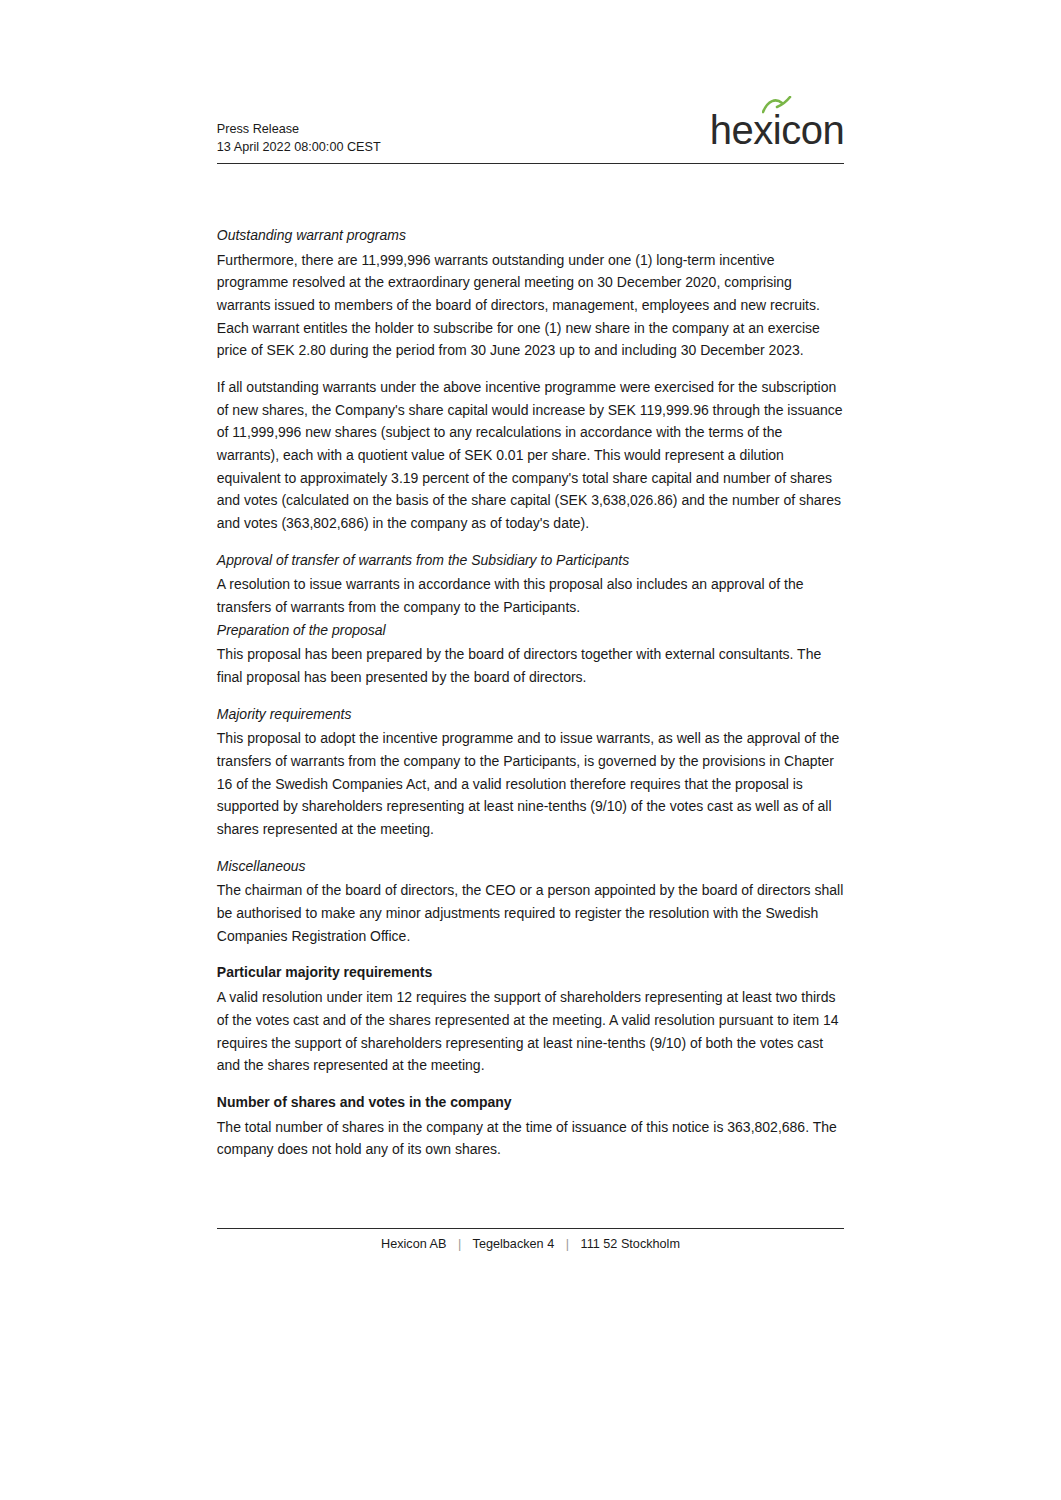Press Release
13 April 2022 08:00:00 CEST
hexicon
Outstanding warrant programs
Furthermore, there are 11,999,996 warrants outstanding under one (1) long-term incentive programme resolved at the extraordinary general meeting on 30 December 2020, comprising warrants issued to members of the board of directors, management, employees and new recruits. Each warrant entitles the holder to subscribe for one (1) new share in the company at an exercise price of SEK 2.80 during the period from 30 June 2023 up to and including 30 December 2023.
If all outstanding warrants under the above incentive programme were exercised for the subscription of new shares, the Company's share capital would increase by SEK 119,999.96 through the issuance of 11,999,996 new shares (subject to any recalculations in accordance with the terms of the warrants), each with a quotient value of SEK 0.01 per share. This would represent a dilution equivalent to approximately 3.19 percent of the company's total share capital and number of shares and votes (calculated on the basis of the share capital (SEK 3,638,026.86) and the number of shares and votes (363,802,686) in the company as of today's date).
Approval of transfer of warrants from the Subsidiary to Participants
A resolution to issue warrants in accordance with this proposal also includes an approval of the transfers of warrants from the company to the Participants.
Preparation of the proposal
This proposal has been prepared by the board of directors together with external consultants. The final proposal has been presented by the board of directors.
Majority requirements
This proposal to adopt the incentive programme and to issue warrants, as well as the approval of the transfers of warrants from the company to the Participants, is governed by the provisions in Chapter 16 of the Swedish Companies Act, and a valid resolution therefore requires that the proposal is supported by shareholders representing at least nine-tenths (9/10) of the votes cast as well as of all shares represented at the meeting.
Miscellaneous
The chairman of the board of directors, the CEO or a person appointed by the board of directors shall be authorised to make any minor adjustments required to register the resolution with the Swedish Companies Registration Office.
Particular majority requirements
A valid resolution under item 12 requires the support of shareholders representing at least two thirds of the votes cast and of the shares represented at the meeting. A valid resolution pursuant to item 14 requires the support of shareholders representing at least nine-tenths (9/10) of both the votes cast and the shares represented at the meeting.
Number of shares and votes in the company
The total number of shares in the company at the time of issuance of this notice is 363,802,686. The company does not hold any of its own shares.
Hexicon AB | Tegelbacken 4 | 111 52 Stockholm